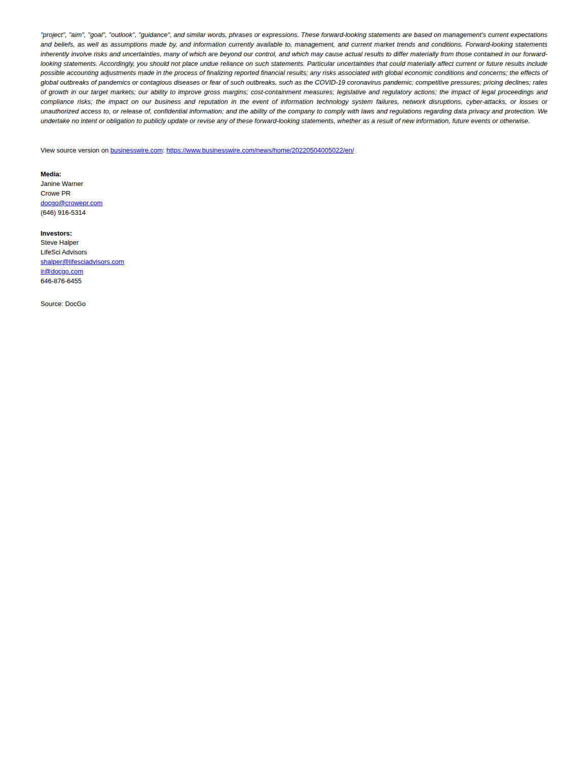"project", "aim", "goal", "outlook", "guidance", and similar words, phrases or expressions. These forward-looking statements are based on management's current expectations and beliefs, as well as assumptions made by, and information currently available to, management, and current market trends and conditions. Forward-looking statements inherently involve risks and uncertainties, many of which are beyond our control, and which may cause actual results to differ materially from those contained in our forward-looking statements. Accordingly, you should not place undue reliance on such statements. Particular uncertainties that could materially affect current or future results include possible accounting adjustments made in the process of finalizing reported financial results; any risks associated with global economic conditions and concerns; the effects of global outbreaks of pandemics or contagious diseases or fear of such outbreaks, such as the COVID-19 coronavirus pandemic; competitive pressures; pricing declines; rates of growth in our target markets; our ability to improve gross margins; cost-containment measures; legislative and regulatory actions; the impact of legal proceedings and compliance risks; the impact on our business and reputation in the event of information technology system failures, network disruptions, cyber-attacks, or losses or unauthorized access to, or release of, confidential information; and the ability of the company to comply with laws and regulations regarding data privacy and protection. We undertake no intent or obligation to publicly update or revise any of these forward-looking statements, whether as a result of new information, future events or otherwise.
View source version on businesswire.com: https://www.businesswire.com/news/home/20220504005022/en/
Media:
Janine Warner Crowe PR docgo@crowepr.com (646) 916-5314
Investors:
Steve Halper LifeSci Advisors shalper@lifesciadvisors.com ir@docgo.com 646-876-6455
Source: DocGo